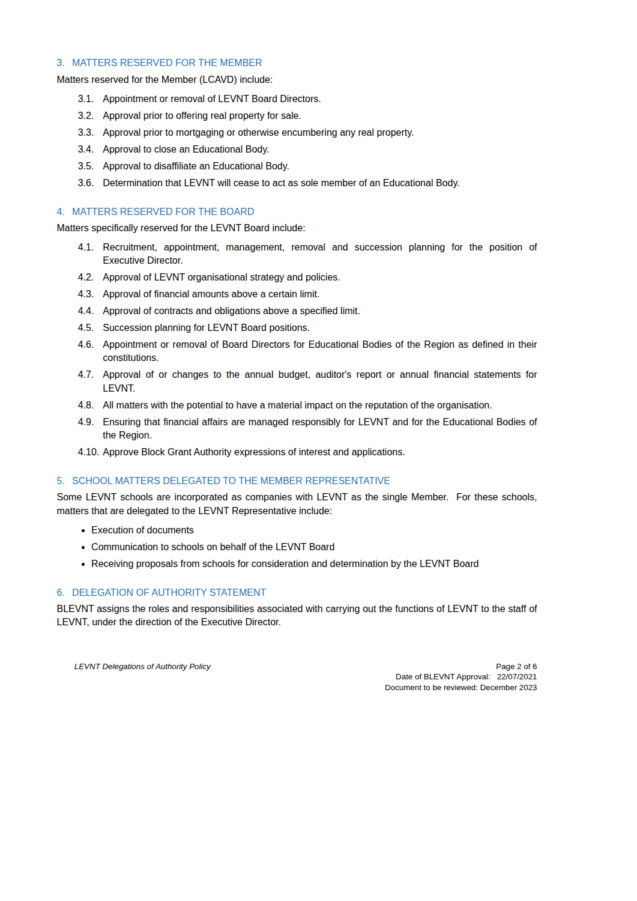3. MATTERS RESERVED FOR THE MEMBER
Matters reserved for the Member (LCAVD) include:
3.1. Appointment or removal of LEVNT Board Directors.
3.2. Approval prior to offering real property for sale.
3.3. Approval prior to mortgaging or otherwise encumbering any real property.
3.4. Approval to close an Educational Body.
3.5. Approval to disaffiliate an Educational Body.
3.6. Determination that LEVNT will cease to act as sole member of an Educational Body.
4. MATTERS RESERVED FOR THE BOARD
Matters specifically reserved for the LEVNT Board include:
4.1. Recruitment, appointment, management, removal and succession planning for the position of Executive Director.
4.2. Approval of LEVNT organisational strategy and policies.
4.3. Approval of financial amounts above a certain limit.
4.4. Approval of contracts and obligations above a specified limit.
4.5. Succession planning for LEVNT Board positions.
4.6. Appointment or removal of Board Directors for Educational Bodies of the Region as defined in their constitutions.
4.7. Approval of or changes to the annual budget, auditor's report or annual financial statements for LEVNT.
4.8. All matters with the potential to have a material impact on the reputation of the organisation.
4.9. Ensuring that financial affairs are managed responsibly for LEVNT and for the Educational Bodies of the Region.
4.10. Approve Block Grant Authority expressions of interest and applications.
5. SCHOOL MATTERS DELEGATED TO THE MEMBER REPRESENTATIVE
Some LEVNT schools are incorporated as companies with LEVNT as the single Member. For these schools, matters that are delegated to the LEVNT Representative include:
Execution of documents
Communication to schools on behalf of the LEVNT Board
Receiving proposals from schools for consideration and determination by the LEVNT Board
6. DELEGATION OF AUTHORITY STATEMENT
BLEVNT assigns the roles and responsibilities associated with carrying out the functions of LEVNT to the staff of LEVNT, under the direction of the Executive Director.
LEVNT Delegations of Authority Policy
Page 2 of 6
Date of BLEVNT Approval: 22/07/2021
Document to be reviewed: December 2023